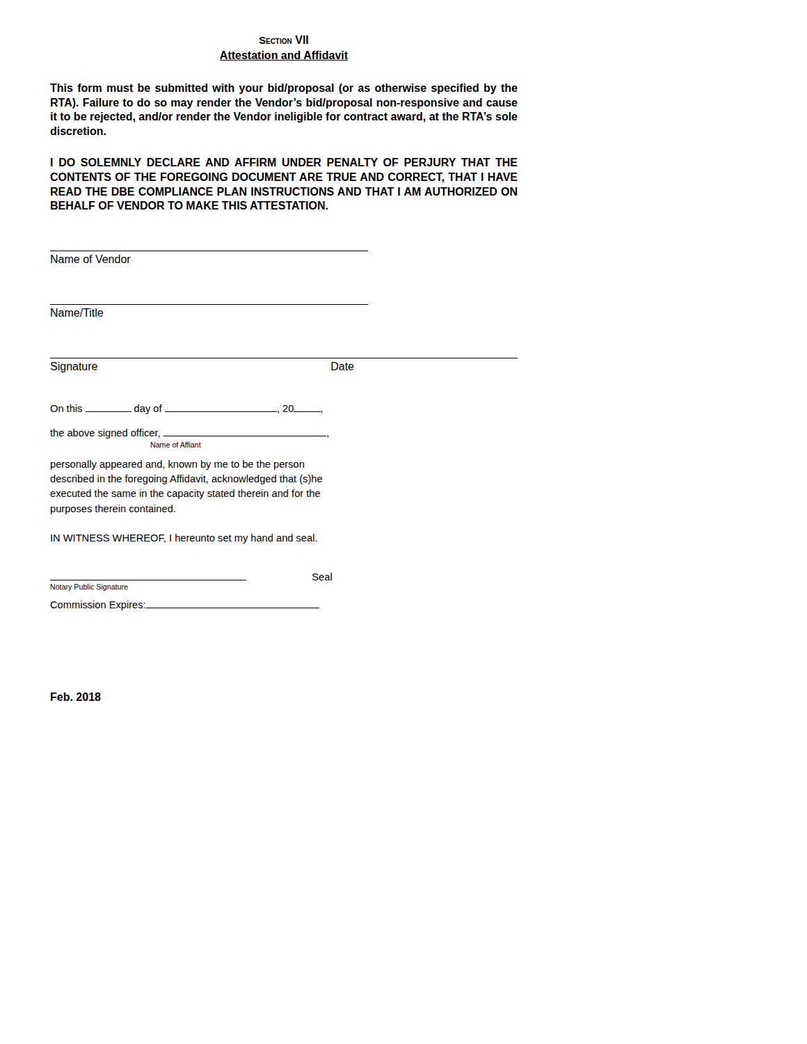Section VII
Attestation and Affidavit
This form must be submitted with your bid/proposal (or as otherwise specified by the RTA). Failure to do so may render the Vendor’s bid/proposal non-responsive and cause it to be rejected, and/or render the Vendor ineligible for contract award, at the RTA’s sole discretion.
I DO SOLEMNLY DECLARE AND AFFIRM UNDER PENALTY OF PERJURY THAT THE CONTENTS OF THE FOREGOING DOCUMENT ARE TRUE AND CORRECT, THAT I HAVE READ THE DBE COMPLIANCE PLAN INSTRUCTIONS AND THAT I AM AUTHORIZED ON BEHALF OF VENDOR TO MAKE THIS ATTESTATION.
Name of Vendor
Name/Title
Signature
Date
On this day of , 20 ,
the above signed officer, ,
Name of Affiant
personally appeared and, known by me to be the person described in the foregoing Affidavit, acknowledged that (s)he executed the same in the capacity stated therein and for the purposes therein contained.
IN WITNESS WHEREOF, I hereunto set my hand and seal.
Notary Public Signature
Seal
Commission Expires:
Feb. 2018